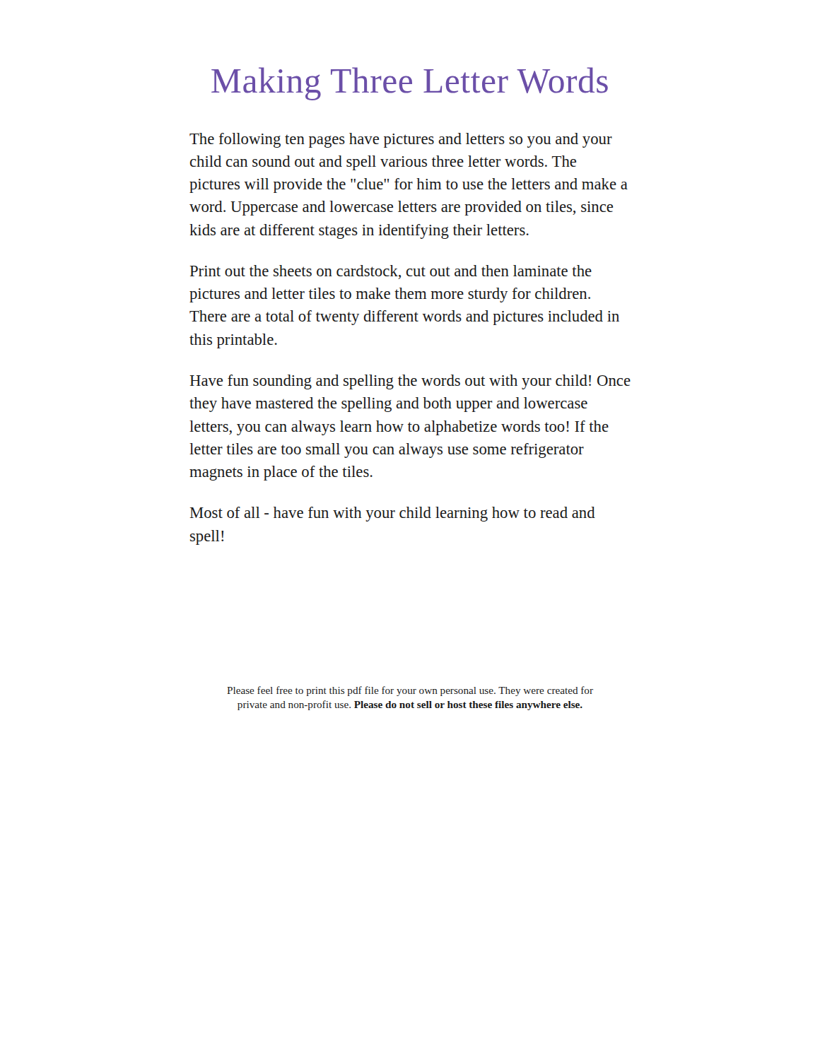Making Three Letter Words
The following ten pages have pictures and letters so you and your child can sound out and spell various three letter words. The pictures will provide the "clue" for him to use the letters and make a word. Uppercase and lowercase letters are provided on tiles, since kids are at different stages in identifying their letters.
Print out the sheets on cardstock, cut out and then laminate the pictures and letter tiles to make them more sturdy for children. There are a total of twenty different words and pictures included in this printable.
Have fun sounding and spelling the words out with your child! Once they have mastered the spelling and both upper and lowercase letters, you can always learn how to alphabetize words too! If the letter tiles are too small you can always use some refrigerator magnets in place of the tiles.
Most of all - have fun with your child learning how to read and spell!
Please feel free to print this pdf file for your own personal use. They were created for private and non-profit use. Please do not sell or host these files anywhere else.